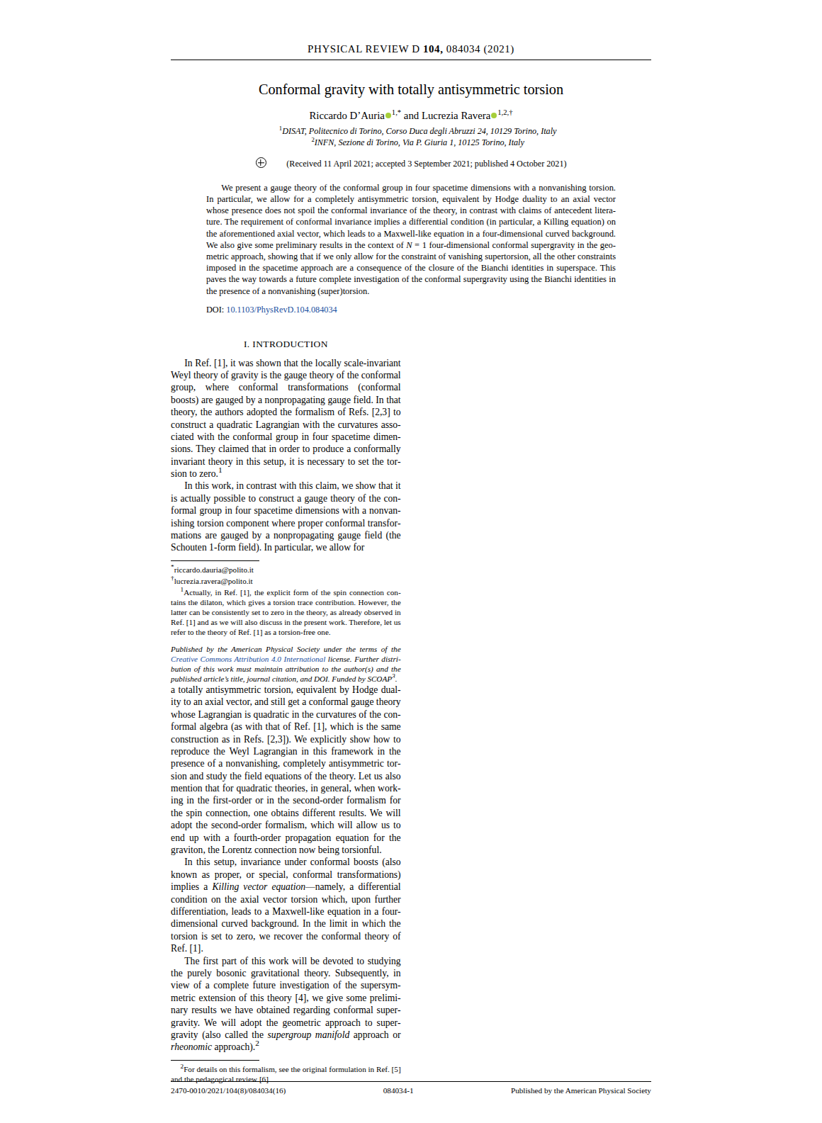PHYSICAL REVIEW D 104, 084034 (2021)
Conformal gravity with totally antisymmetric torsion
Riccardo D’Auria1,* and Lucrezia Ravera1,2,†
1DISAT, Politecnico di Torino, Corso Duca degli Abruzzi 24, 10129 Torino, Italy
2INFN, Sezione di Torino, Via P. Giuria 1, 10125 Torino, Italy
(Received 11 April 2021; accepted 3 September 2021; published 4 October 2021)
We present a gauge theory of the conformal group in four spacetime dimensions with a nonvanishing torsion. In particular, we allow for a completely antisymmetric torsion, equivalent by Hodge duality to an axial vector whose presence does not spoil the conformal invariance of the theory, in contrast with claims of antecedent literature. The requirement of conformal invariance implies a differential condition (in particular, a Killing equation) on the aforementioned axial vector, which leads to a Maxwell-like equation in a four-dimensional curved background. We also give some preliminary results in the context of N = 1 four-dimensional conformal supergravity in the geometric approach, showing that if we only allow for the constraint of vanishing supertorsion, all the other constraints imposed in the spacetime approach are a consequence of the closure of the Bianchi identities in superspace. This paves the way towards a future complete investigation of the conformal supergravity using the Bianchi identities in the presence of a nonvanishing (super)torsion.
DOI: 10.1103/PhysRevD.104.084034
I. INTRODUCTION
In Ref. [1], it was shown that the locally scale-invariant Weyl theory of gravity is the gauge theory of the conformal group, where conformal transformations (conformal boosts) are gauged by a nonpropagating gauge field. In that theory, the authors adopted the formalism of Refs. [2,3] to construct a quadratic Lagrangian with the curvatures associated with the conformal group in four spacetime dimensions. They claimed that in order to produce a conformally invariant theory in this setup, it is necessary to set the torsion to zero.1
In this work, in contrast with this claim, we show that it is actually possible to construct a gauge theory of the conformal group in four spacetime dimensions with a nonvanishing torsion component where proper conformal transformations are gauged by a nonpropagating gauge field (the Schouten 1-form field). In particular, we allow for
*riccardo.dauria@polito.it
†lucrezia.ravera@polito.it
1Actually, in Ref. [1], the explicit form of the spin connection contains the dilaton, which gives a torsion trace contribution. However, the latter can be consistently set to zero in the theory, as already observed in Ref. [1] and as we will also discuss in the present work. Therefore, let us refer to the theory of Ref. [1] as a torsion-free one.
Published by the American Physical Society under the terms of the Creative Commons Attribution 4.0 International license. Further distribution of this work must maintain attribution to the author(s) and the published article’s title, journal citation, and DOI. Funded by SCOAP3.
a totally antisymmetric torsion, equivalent by Hodge duality to an axial vector, and still get a conformal gauge theory whose Lagrangian is quadratic in the curvatures of the conformal algebra (as with that of Ref. [1], which is the same construction as in Refs. [2,3]). We explicitly show how to reproduce the Weyl Lagrangian in this framework in the presence of a nonvanishing, completely antisymmetric torsion and study the field equations of the theory. Let us also mention that for quadratic theories, in general, when working in the first-order or in the second-order formalism for the spin connection, one obtains different results. We will adopt the second-order formalism, which will allow us to end up with a fourth-order propagation equation for the graviton, the Lorentz connection now being torsionful.
In this setup, invariance under conformal boosts (also known as proper, or special, conformal transformations) implies a Killing vector equation—namely, a differential condition on the axial vector torsion which, upon further differentiation, leads to a Maxwell-like equation in a four-dimensional curved background. In the limit in which the torsion is set to zero, we recover the conformal theory of Ref. [1].
The first part of this work will be devoted to studying the purely bosonic gravitational theory. Subsequently, in view of a complete future investigation of the supersymmetric extension of this theory [4], we give some preliminary results we have obtained regarding conformal supergravity. We will adopt the geometric approach to supergravity (also called the supergroup manifold approach or rheonomic approach).2
2For details on this formalism, see the original formulation in Ref. [5] and the pedagogical review [6].
2470-0010/2021/104(8)/084034(16)
084034-1
Published by the American Physical Society